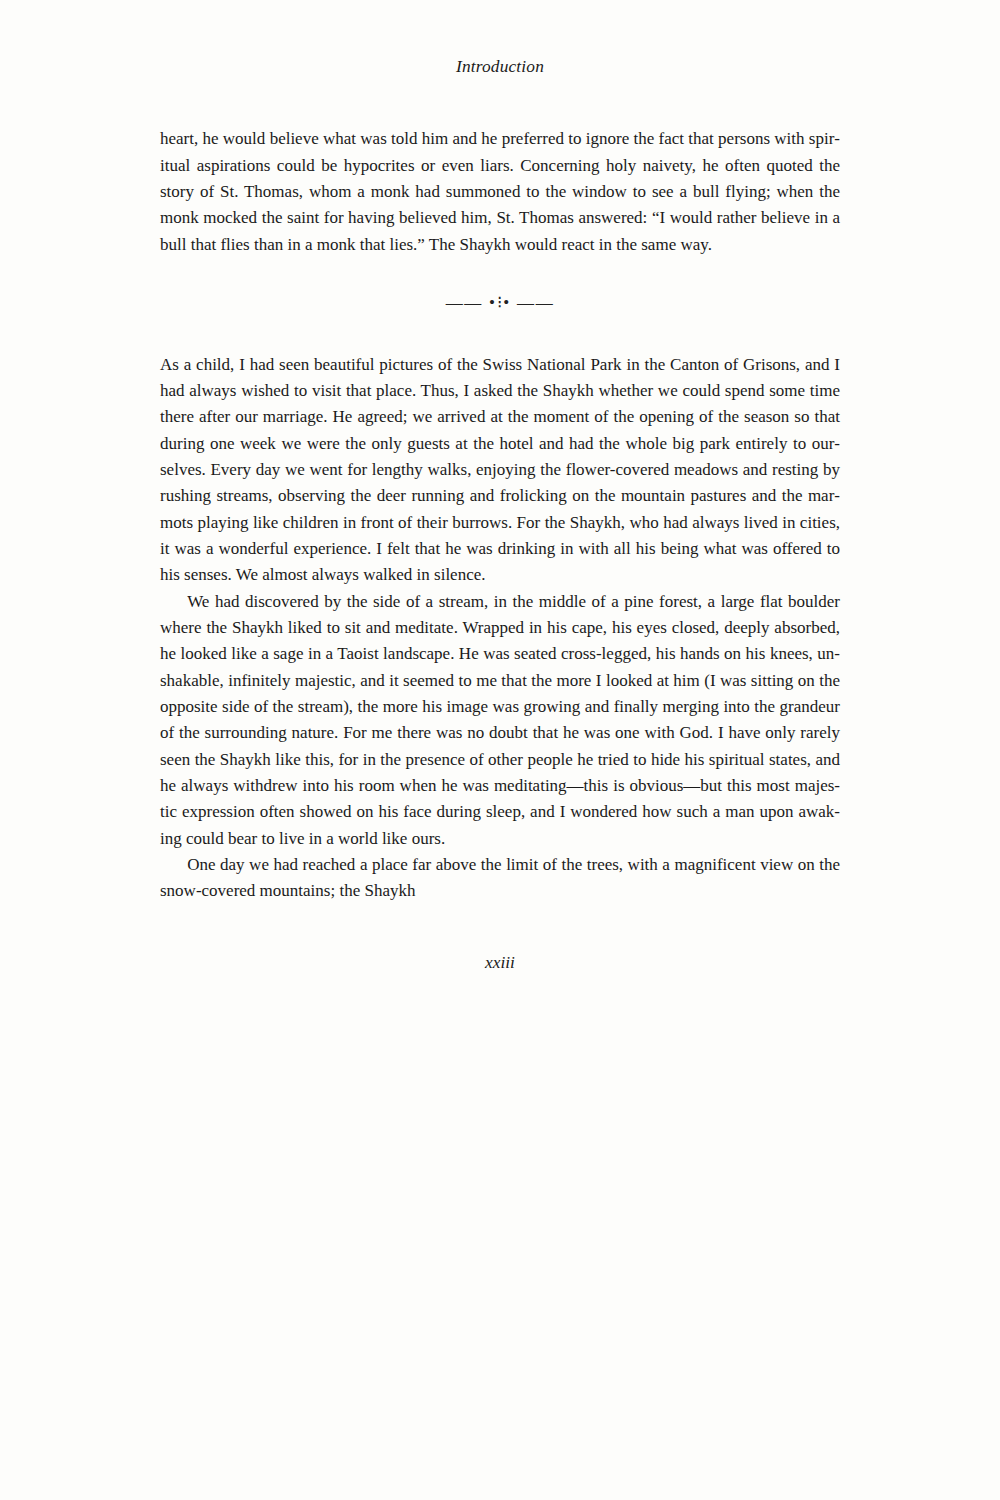Introduction
heart, he would believe what was told him and he preferred to ignore the fact that persons with spiritual aspirations could be hypocrites or even liars. Concerning holy naivety, he often quoted the story of St. Thomas, whom a monk had summoned to the window to see a bull flying; when the monk mocked the saint for having believed him, St. Thomas answered: “I would rather believe in a bull that flies than in a monk that lies.” The Shaykh would react in the same way.
—— •⁝• ——
As a child, I had seen beautiful pictures of the Swiss National Park in the Canton of Grisons, and I had always wished to visit that place. Thus, I asked the Shaykh whether we could spend some time there after our marriage. He agreed; we arrived at the moment of the opening of the season so that during one week we were the only guests at the hotel and had the whole big park entirely to ourselves. Every day we went for lengthy walks, enjoying the flower-covered meadows and resting by rushing streams, observing the deer running and frolicking on the mountain pastures and the marmots playing like children in front of their burrows. For the Shaykh, who had always lived in cities, it was a wonderful experience. I felt that he was drinking in with all his being what was offered to his senses. We almost always walked in silence.
We had discovered by the side of a stream, in the middle of a pine forest, a large flat boulder where the Shaykh liked to sit and meditate. Wrapped in his cape, his eyes closed, deeply absorbed, he looked like a sage in a Taoist landscape. He was seated cross-legged, his hands on his knees, unshakable, infinitely majestic, and it seemed to me that the more I looked at him (I was sitting on the opposite side of the stream), the more his image was growing and finally merging into the grandeur of the surrounding nature. For me there was no doubt that he was one with God. I have only rarely seen the Shaykh like this, for in the presence of other people he tried to hide his spiritual states, and he always withdrew into his room when he was meditating—this is obvious—but this most majestic expression often showed on his face during sleep, and I wondered how such a man upon awaking could bear to live in a world like ours.
One day we had reached a place far above the limit of the trees, with a magnificent view on the snow-covered mountains; the Shaykh
xxiii